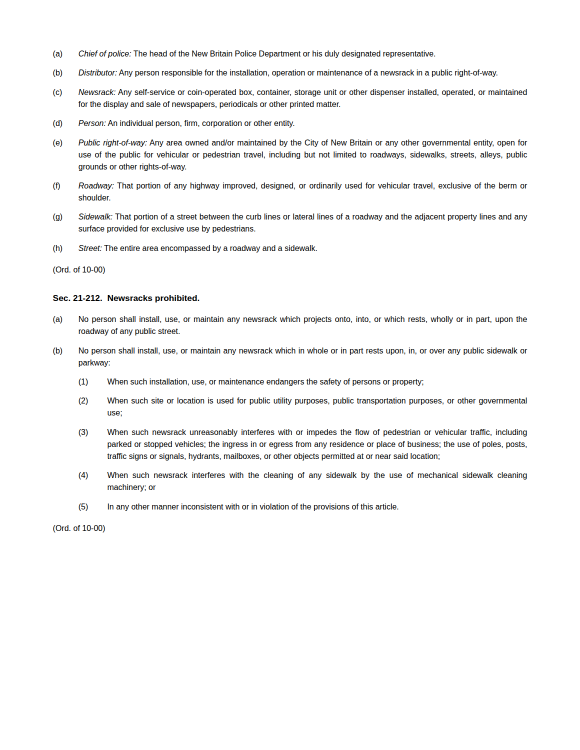(a)
Chief of police: The head of the New Britain Police Department or his duly designated representative.
(b)
Distributor: Any person responsible for the installation, operation or maintenance of a newsrack in a public right-of-way.
(c)
Newsrack: Any self-service or coin-operated box, container, storage unit or other dispenser installed, operated, or maintained for the display and sale of newspapers, periodicals or other printed matter.
(d)
Person: An individual person, firm, corporation or other entity.
(e)
Public right-of-way: Any area owned and/or maintained by the City of New Britain or any other governmental entity, open for use of the public for vehicular or pedestrian travel, including but not limited to roadways, sidewalks, streets, alleys, public grounds or other rights-of-way.
(f)
Roadway: That portion of any highway improved, designed, or ordinarily used for vehicular travel, exclusive of the berm or shoulder.
(g)
Sidewalk: That portion of a street between the curb lines or lateral lines of a roadway and the adjacent property lines and any surface provided for exclusive use by pedestrians.
(h)
Street: The entire area encompassed by a roadway and a sidewalk.
(Ord. of 10-00)
Sec. 21-212. Newsracks prohibited.
(a)
No person shall install, use, or maintain any newsrack which projects onto, into, or which rests, wholly or in part, upon the roadway of any public street.
(b)
No person shall install, use, or maintain any newsrack which in whole or in part rests upon, in, or over any public sidewalk or parkway:
(1)
When such installation, use, or maintenance endangers the safety of persons or property;
(2)
When such site or location is used for public utility purposes, public transportation purposes, or other governmental use;
(3)
When such newsrack unreasonably interferes with or impedes the flow of pedestrian or vehicular traffic, including parked or stopped vehicles; the ingress in or egress from any residence or place of business; the use of poles, posts, traffic signs or signals, hydrants, mailboxes, or other objects permitted at or near said location;
(4)
When such newsrack interferes with the cleaning of any sidewalk by the use of mechanical sidewalk cleaning machinery; or
(5)
In any other manner inconsistent with or in violation of the provisions of this article.
(Ord. of 10-00)